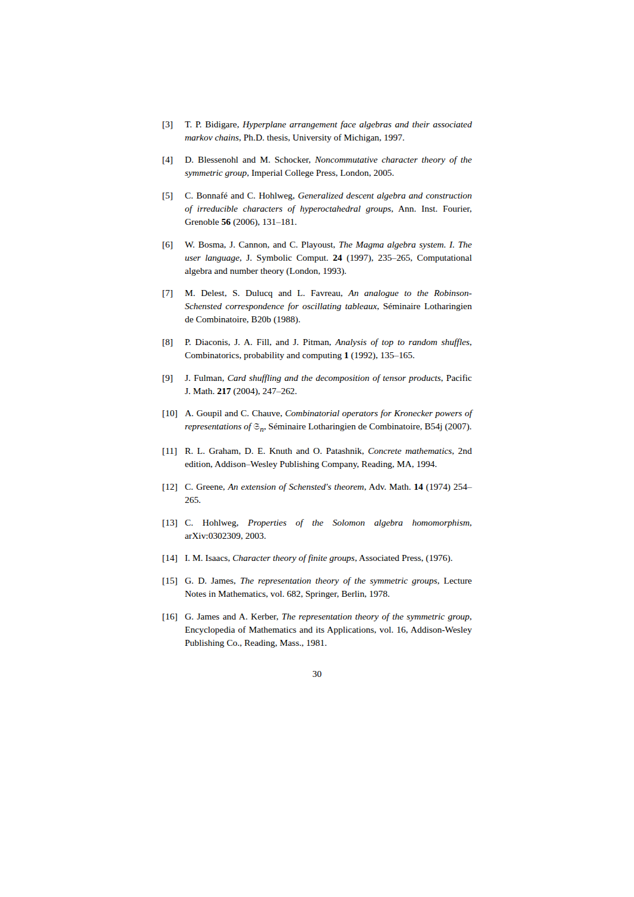[3] T. P. Bidigare, Hyperplane arrangement face algebras and their associated markov chains, Ph.D. thesis, University of Michigan, 1997.
[4] D. Blessenohl and M. Schocker, Noncommutative character theory of the symmetric group, Imperial College Press, London, 2005.
[5] C. Bonnafé and C. Hohlweg, Generalized descent algebra and construction of irreducible characters of hyperoctahedral groups, Ann. Inst. Fourier, Grenoble 56 (2006), 131–181.
[6] W. Bosma, J. Cannon, and C. Playoust, The Magma algebra system. I. The user language, J. Symbolic Comput. 24 (1997), 235–265, Computational algebra and number theory (London, 1993).
[7] M. Delest, S. Dulucq and L. Favreau, An analogue to the Robinson-Schensted correspondence for oscillating tableaux, Séminaire Lotharingien de Combinatoire, B20b (1988).
[8] P. Diaconis, J. A. Fill, and J. Pitman, Analysis of top to random shuffles, Combinatorics, probability and computing 1 (1992), 135–165.
[9] J. Fulman, Card shuffling and the decomposition of tensor products, Pacific J. Math. 217 (2004), 247–262.
[10] A. Goupil and C. Chauve, Combinatorial operators for Kronecker powers of representations of 𝔖n, Séminaire Lotharingien de Combinatoire, B54j (2007).
[11] R. L. Graham, D. E. Knuth and O. Patashnik, Concrete mathematics, 2nd edition, Addison–Wesley Publishing Company, Reading, MA, 1994.
[12] C. Greene, An extension of Schensted's theorem, Adv. Math. 14 (1974) 254–265.
[13] C. Hohlweg, Properties of the Solomon algebra homomorphism, arXiv:0302309, 2003.
[14] I. M. Isaacs, Character theory of finite groups, Associated Press, (1976).
[15] G. D. James, The representation theory of the symmetric groups, Lecture Notes in Mathematics, vol. 682, Springer, Berlin, 1978.
[16] G. James and A. Kerber, The representation theory of the symmetric group, Encyclopedia of Mathematics and its Applications, vol. 16, Addison-Wesley Publishing Co., Reading, Mass., 1981.
30